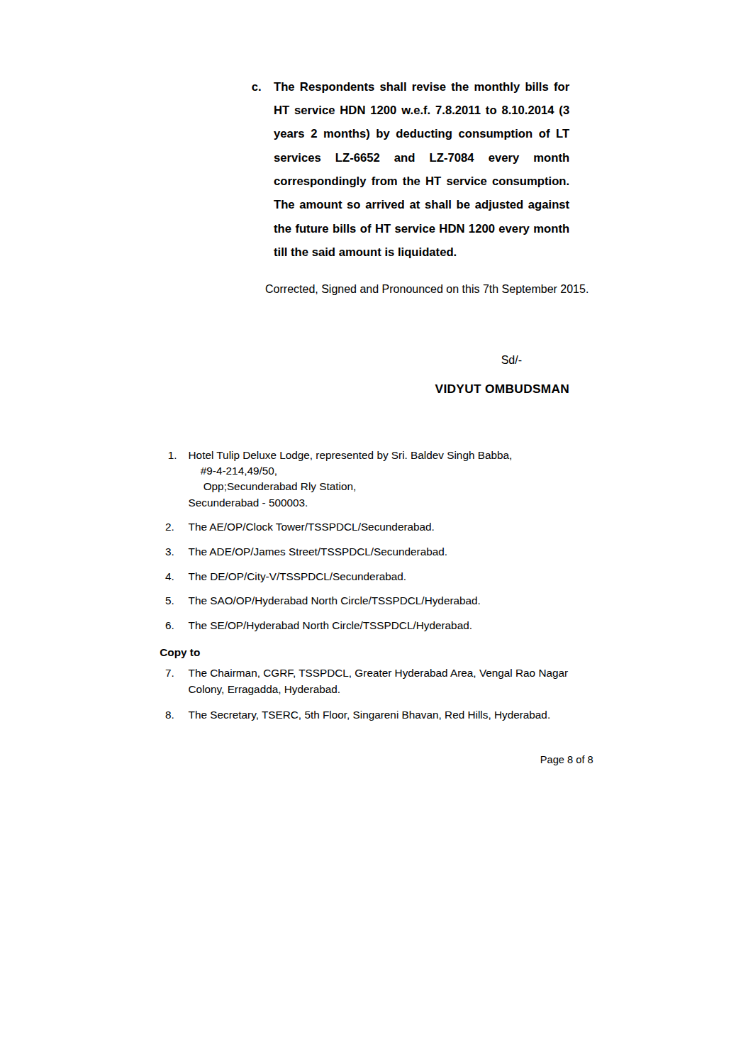c.
The Respondents shall revise the monthly bills for HT service HDN 1200 w.e.f. 7.8.2011 to 8.10.2014 (3 years 2 months) by deducting consumption of LT services LZ-6652 and LZ-7084 every month correspondingly from the HT service consumption. The amount so arrived at shall be adjusted against the future bills of HT service HDN 1200 every month till the said amount is liquidated.
Corrected, Signed and Pronounced on this 7th September 2015.
Sd/-
VIDYUT OMBUDSMAN
Hotel Tulip Deluxe Lodge, represented by Sri. Baldev Singh Babba, #9-4-214,49/50, Opp;Secunderabad Rly Station, Secunderabad - 500003.
The AE/OP/Clock Tower/TSSPDCL/Secunderabad.
The ADE/OP/James Street/TSSPDCL/Secunderabad.
The DE/OP/City-V/TSSPDCL/Secunderabad.
The SAO/OP/Hyderabad North Circle/TSSPDCL/Hyderabad.
The SE/OP/Hyderabad North Circle/TSSPDCL/Hyderabad.
Copy to
7. The Chairman, CGRF, TSSPDCL, Greater Hyderabad Area, Vengal Rao Nagar Colony, Erragadda, Hyderabad.
8. The Secretary, TSERC, 5th Floor, Singareni Bhavan, Red Hills, Hyderabad.
Page 8 of 8